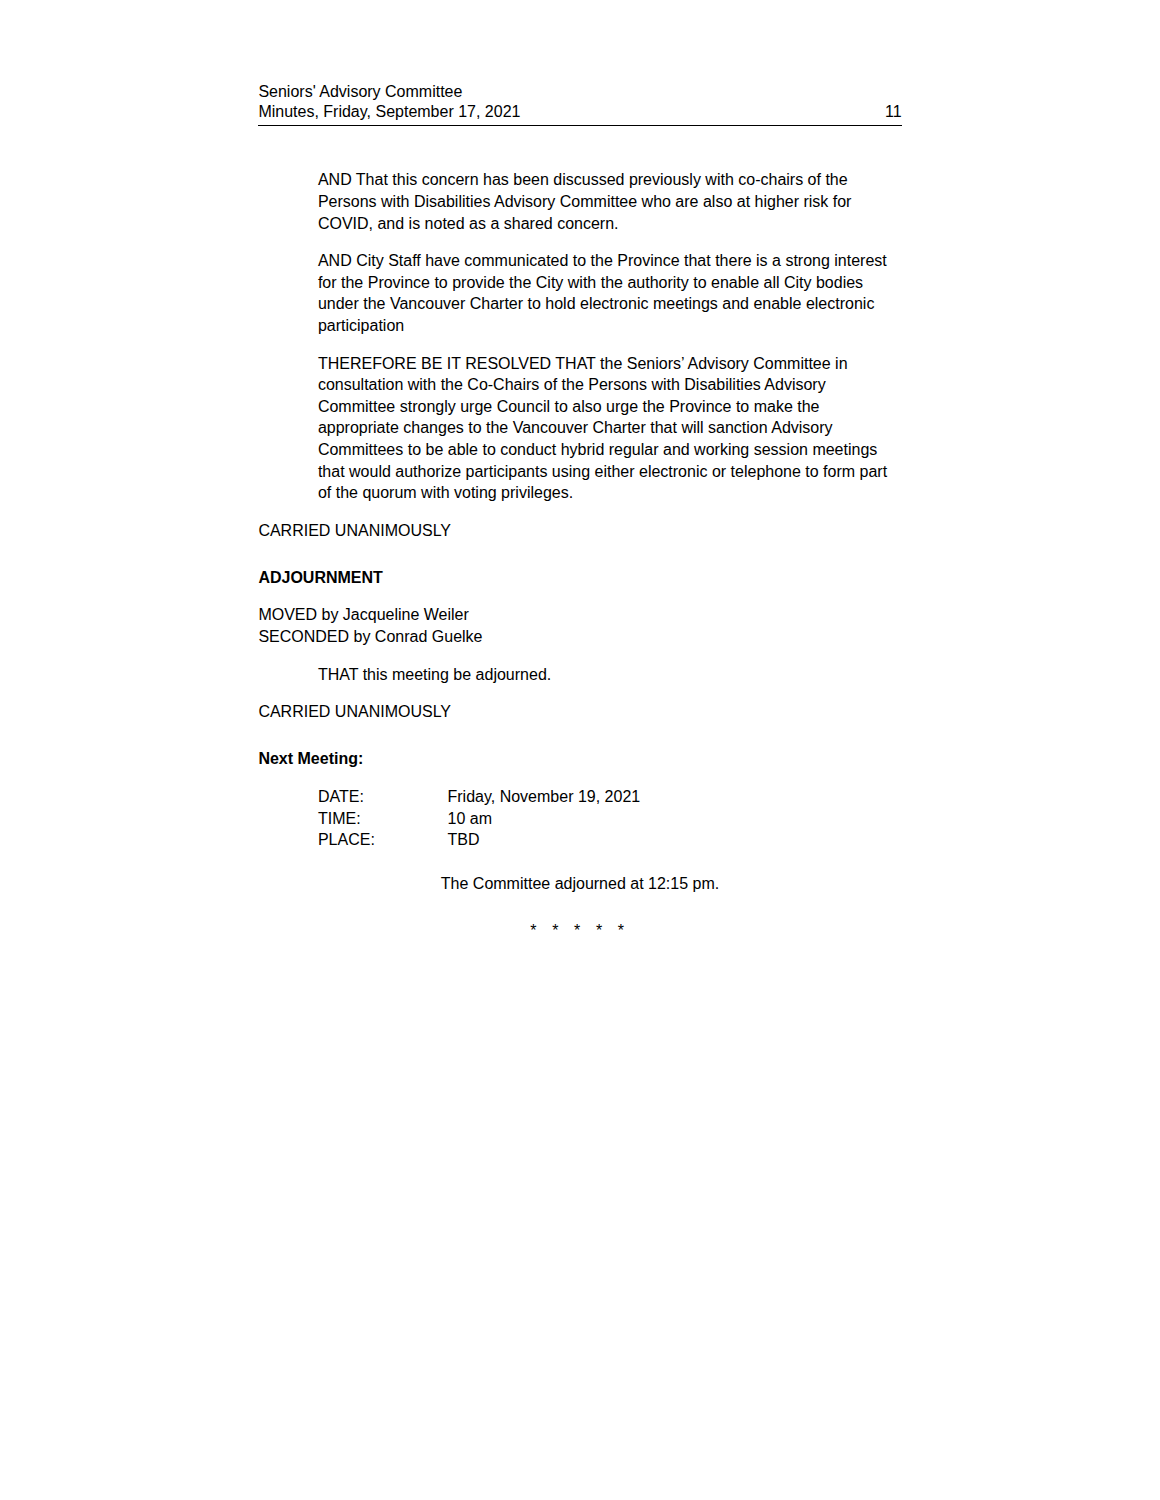Seniors' Advisory Committee
Minutes, Friday, September 17, 2021
11
AND That this concern has been discussed previously with co-chairs of the Persons with Disabilities Advisory Committee who are also at higher risk for COVID, and is noted as a shared concern.
AND City Staff have communicated to the Province that there is a strong interest for the Province to provide the City with the authority to enable all City bodies under the Vancouver Charter to hold electronic meetings and enable electronic participation
THEREFORE BE IT RESOLVED THAT the Seniors’ Advisory Committee in consultation with the Co-Chairs of the Persons with Disabilities Advisory Committee strongly urge Council to also urge the Province to make the appropriate changes to the Vancouver Charter that will sanction Advisory Committees to be able to conduct hybrid regular and working session meetings that would authorize participants using either electronic or telephone to form part of the quorum with voting privileges.
CARRIED UNANIMOUSLY
ADJOURNMENT
MOVED by Jacqueline Weiler
SECONDED by Conrad Guelke
THAT this meeting be adjourned.
CARRIED UNANIMOUSLY
Next Meeting:
| DATE: | Friday, November 19, 2021 |
| TIME: | 10 am |
| PLACE: | TBD |
The Committee adjourned at 12:15 pm.
* * * * *